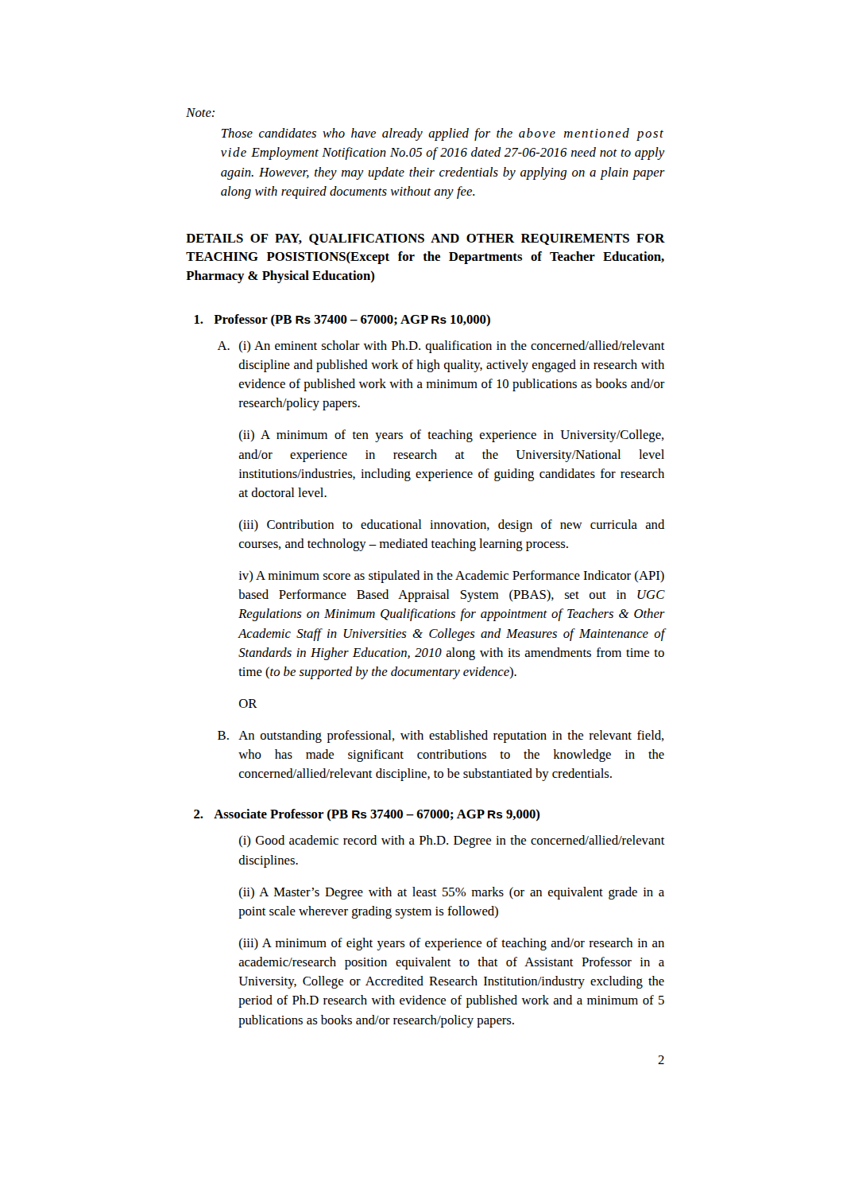Note:
Those candidates who have already applied for the above mentioned post vide Employment Notification No.05 of 2016 dated 27-06-2016 need not to apply again. However, they may update their credentials by applying on a plain paper along with required documents without any fee.
DETAILS OF PAY, QUALIFICATIONS AND OTHER REQUIREMENTS FOR TEACHING POSISTIONS(Except for the Departments of Teacher Education, Pharmacy & Physical Education)
Professor (PB Rs 37400 – 67000; AGP Rs 10,000)
(i) An eminent scholar with Ph.D. qualification in the concerned/allied/relevant discipline and published work of high quality, actively engaged in research with evidence of published work with a minimum of 10 publications as books and/or research/policy papers.
(ii) A minimum of ten years of teaching experience in University/College, and/or experience in research at the University/National level institutions/industries, including experience of guiding candidates for research at doctoral level.
(iii) Contribution to educational innovation, design of new curricula and courses, and technology – mediated teaching learning process.
iv) A minimum score as stipulated in the Academic Performance Indicator (API) based Performance Based Appraisal System (PBAS), set out in UGC Regulations on Minimum Qualifications for appointment of Teachers & Other Academic Staff in Universities & Colleges and Measures of Maintenance of Standards in Higher Education, 2010 along with its amendments from time to time (to be supported by the documentary evidence).
OR
An outstanding professional, with established reputation in the relevant field, who has made significant contributions to the knowledge in the concerned/allied/relevant discipline, to be substantiated by credentials.
Associate Professor (PB Rs 37400 – 67000; AGP Rs 9,000)
(i) Good academic record with a Ph.D. Degree in the concerned/allied/relevant disciplines.
(ii) A Master’s Degree with at least 55% marks (or an equivalent grade in a point scale wherever grading system is followed)
(iii) A minimum of eight years of experience of teaching and/or research in an academic/research position equivalent to that of Assistant Professor in a University, College or Accredited Research Institution/industry excluding the period of Ph.D research with evidence of published work and a minimum of 5 publications as books and/or research/policy papers.
2